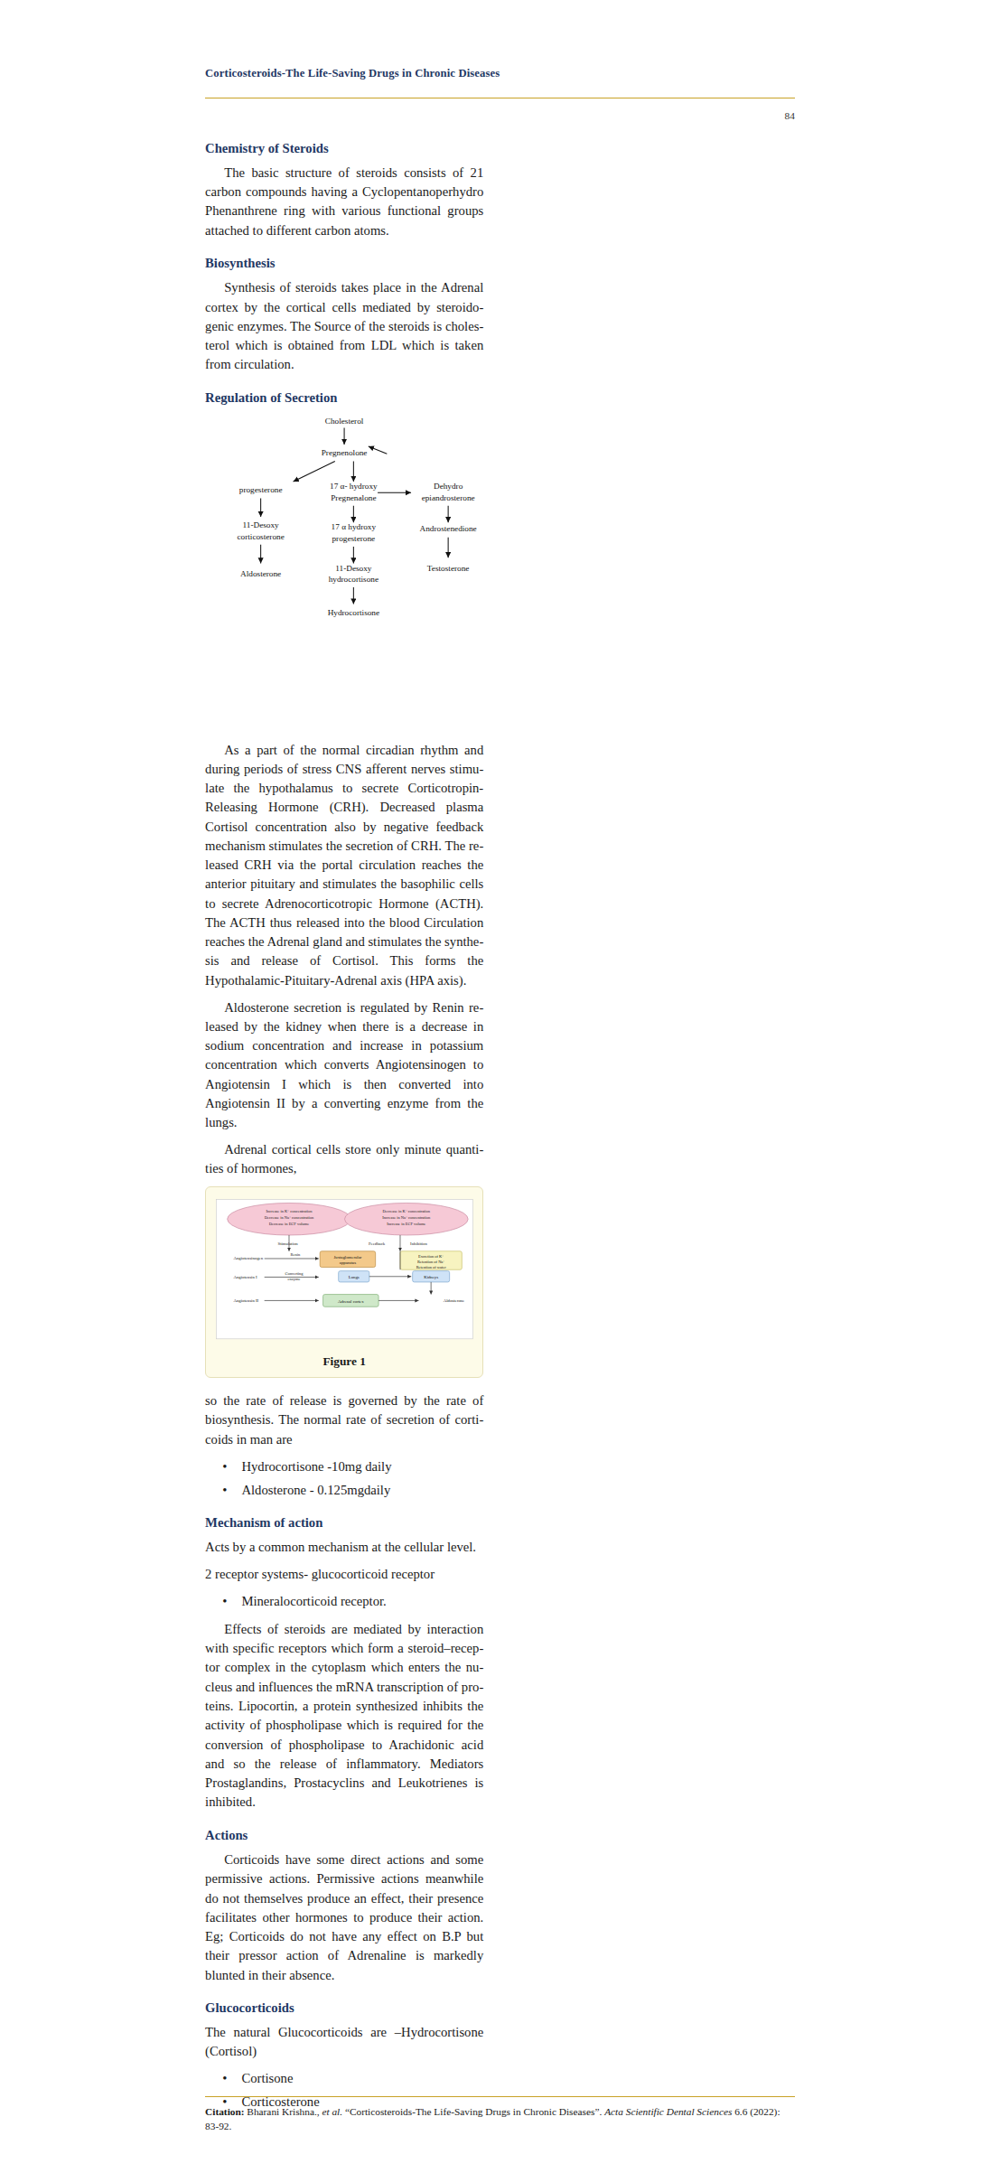Corticosteroids-The Life-Saving Drugs in Chronic Diseases
84
Chemistry of Steroids
The basic structure of steroids consists of 21 carbon compounds having a Cyclopentanoperhydro Phenanthrene ring with various functional groups attached to different carbon atoms.
Biosynthesis
Synthesis of steroids takes place in the Adrenal cortex by the cortical cells mediated by steroidogenic enzymes. The Source of the steroids is cholesterol which is obtained from LDL which is taken from circulation.
Regulation of Secretion
Cholesterol Pregnenolone progesterone 17 α- hydroxy Pregnenalone Dehydro epiandrosterone 11-Desoxy corticosterone 17 α hydroxy progesterone Androstenedione Aldosterone 11-Desoxy hydrocortisone Testosterone Hydrocortisone
As a part of the normal circadian rhythm and during periods of stress CNS afferent nerves stimulate the hypothalamus to secrete Corticotropin-Releasing Hormone (CRH). Decreased plasma Cortisol concentration also by negative feedback mechanism stimulates the secretion of CRH. The released CRH via the portal circulation reaches the anterior pituitary and stimulates the basophilic cells to secrete Adrenocorticotropic Hormone (ACTH). The ACTH thus released into the blood Circulation reaches the Adrenal gland and stimulates the synthesis and release of Cortisol. This forms the Hypothalamic-Pituitary-Adrenal axis (HPA axis).
Aldosterone secretion is regulated by Renin released by the kidney when there is a decrease in sodium concentration and increase in potassium concentration which converts Angiotensinogen to Angiotensin I which is then converted into Angiotensin II by a converting enzyme from the lungs.
Adrenal cortical cells store only minute quantities of hormones,
Increase in K⁺ concentration Decrease in Na⁺ concentration Decrease in ECF volume Decrease in K⁺ concentration Increase in Na⁺ concentration Increase in ECF volume Stimulation Feedback Inhibition Juxtaglomerular apparatus Excretion of K⁺ Retention of Na⁺ Retention of water Angiotensinogen Renin Angiotensin I Converting enzyme Lungs Kidneys Angiotensin II Adrenal cortex Aldosterone
Figure 1
so the rate of release is governed by the rate of biosynthesis. The normal rate of secretion of corticoids in man are
Hydrocortisone -10mg daily
Aldosterone - 0.125mgdaily
Mechanism of action
Acts by a common mechanism at the cellular level.
2 receptor systems- glucocorticoid receptor
Mineralocorticoid receptor.
Effects of steroids are mediated by interaction with specific receptors which form a steroid–receptor complex in the cytoplasm which enters the nucleus and influences the mRNA transcription of proteins. Lipocortin, a protein synthesized inhibits the activity of phospholipase which is required for the conversion of phospholipase to Arachidonic acid and so the release of inflammatory. Mediators Prostaglandins, Prostacyclins and Leukotrienes is inhibited.
Actions
Corticoids have some direct actions and some permissive actions. Permissive actions meanwhile do not themselves produce an effect, their presence facilitates other hormones to produce their action. Eg; Corticoids do not have any effect on B.P but their pressor action of Adrenaline is markedly blunted in their absence.
Glucocorticoids
The natural Glucocorticoids are –Hydrocortisone (Cortisol)
Cortisone
Corticosterone
Citation: Bharani Krishna., et al. “Corticosteroids-The Life-Saving Drugs in Chronic Diseases”. Acta Scientific Dental Sciences 6.6 (2022): 83-92.